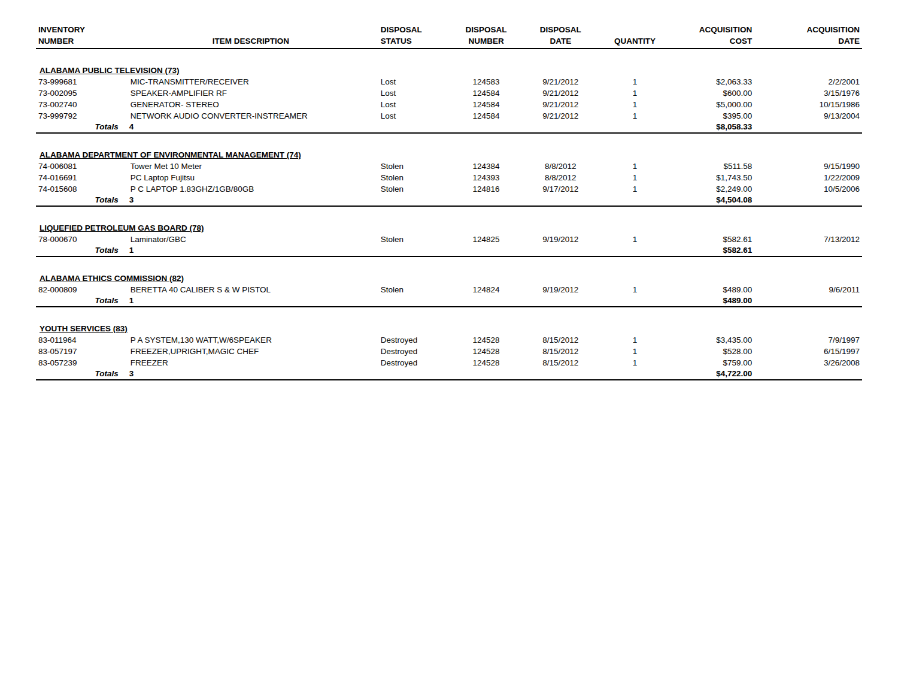| INVENTORY | | DISPOSAL | DISPOSAL | DISPOSAL | | ACQUISITION | ACQUISITION |
| --- | --- | --- | --- | --- | --- | --- | --- |
| NUMBER | ITEM DESCRIPTION | STATUS | NUMBER | DATE | QUANTITY | COST | DATE |
| ALABAMA PUBLIC TELEVISION (73) |
| 73-999681 | MIC-TRANSMITTER/RECEIVER | Lost | 124583 | 9/21/2012 | 1 | $2,063.33 | 2/2/2001 |
| 73-002095 | SPEAKER-AMPLIFIER RF | Lost | 124584 | 9/21/2012 | 1 | $600.00 | 3/15/1976 |
| 73-002740 | GENERATOR- STEREO | Lost | 124584 | 9/21/2012 | 1 | $5,000.00 | 10/15/1986 |
| 73-999792 | NETWORK AUDIO CONVERTER-INSTREAMER | Lost | 124584 | 9/21/2012 | 1 | $395.00 | 9/13/2004 |
| Totals | 4 | | | | | $8,058.33 | |
| ALABAMA DEPARTMENT OF ENVIRONMENTAL MANAGEMENT (74) |
| 74-006081 | Tower Met 10 Meter | Stolen | 124384 | 8/8/2012 | 1 | $511.58 | 9/15/1990 |
| 74-016691 | PC Laptop Fujitsu | Stolen | 124393 | 8/8/2012 | 1 | $1,743.50 | 1/22/2009 |
| 74-015608 | P C LAPTOP 1.83GHZ/1GB/80GB | Stolen | 124816 | 9/17/2012 | 1 | $2,249.00 | 10/5/2006 |
| Totals | 3 | | | | | $4,504.08 | |
| LIQUEFIED PETROLEUM GAS BOARD (78) |
| 78-000670 | Laminator/GBC | Stolen | 124825 | 9/19/2012 | 1 | $582.61 | 7/13/2012 |
| Totals | 1 | | | | | $582.61 | |
| ALABAMA ETHICS COMMISSION (82) |
| 82-000809 | BERETTA 40 CALIBER S & W PISTOL | Stolen | 124824 | 9/19/2012 | 1 | $489.00 | 9/6/2011 |
| Totals | 1 | | | | | $489.00 | |
| YOUTH SERVICES (83) |
| 83-011964 | P A SYSTEM,130 WATT,W/6SPEAKER | Destroyed | 124528 | 8/15/2012 | 1 | $3,435.00 | 7/9/1997 |
| 83-057197 | FREEZER,UPRIGHT,MAGIC CHEF | Destroyed | 124528 | 8/15/2012 | 1 | $528.00 | 6/15/1997 |
| 83-057239 | FREEZER | Destroyed | 124528 | 8/15/2012 | 1 | $759.00 | 3/26/2008 |
| Totals | 3 | | | | | $4,722.00 | |